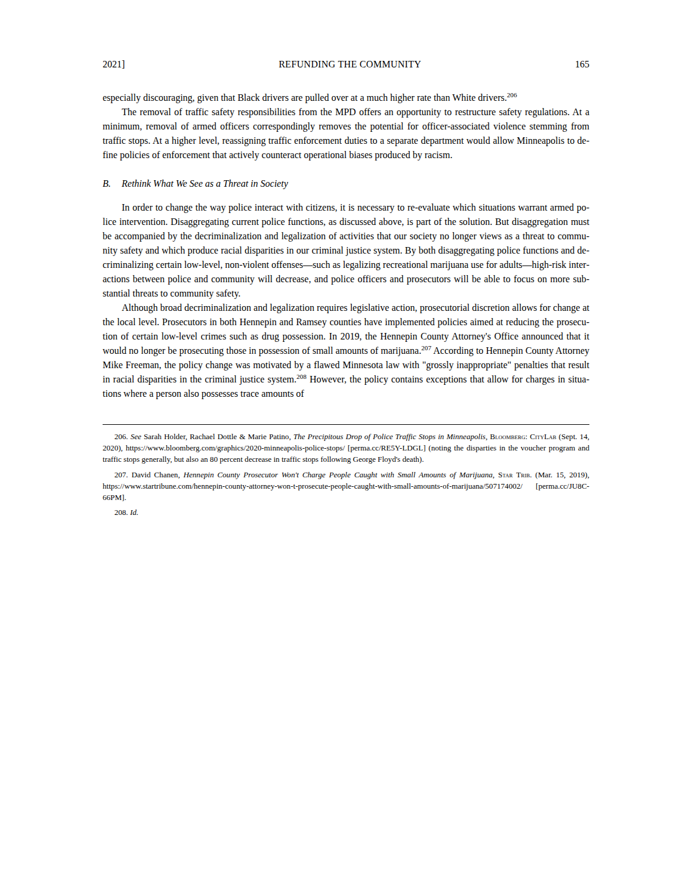2021] REFUNDING THE COMMUNITY 165
especially discouraging, given that Black drivers are pulled over at a much higher rate than White drivers.206
The removal of traffic safety responsibilities from the MPD offers an opportunity to restructure safety regulations. At a minimum, removal of armed officers correspondingly removes the potential for officer-associated violence stemming from traffic stops. At a higher level, reassigning traffic enforcement duties to a separate department would allow Minneapolis to define policies of enforcement that actively counteract operational biases produced by racism.
B. Rethink What We See as a Threat in Society
In order to change the way police interact with citizens, it is necessary to re-evaluate which situations warrant armed police intervention. Disaggregating current police functions, as discussed above, is part of the solution. But disaggregation must be accompanied by the decriminalization and legalization of activities that our society no longer views as a threat to community safety and which produce racial disparities in our criminal justice system. By both disaggregating police functions and decriminalizing certain low-level, non-violent offenses—such as legalizing recreational marijuana use for adults—high-risk interactions between police and community will decrease, and police officers and prosecutors will be able to focus on more substantial threats to community safety.
Although broad decriminalization and legalization requires legislative action, prosecutorial discretion allows for change at the local level. Prosecutors in both Hennepin and Ramsey counties have implemented policies aimed at reducing the prosecution of certain low-level crimes such as drug possession. In 2019, the Hennepin County Attorney's Office announced that it would no longer be prosecuting those in possession of small amounts of marijuana.207 According to Hennepin County Attorney Mike Freeman, the policy change was motivated by a flawed Minnesota law with "grossly inappropriate" penalties that result in racial disparities in the criminal justice system.208 However, the policy contains exceptions that allow for charges in situations where a person also possesses trace amounts of
206. See Sarah Holder, Rachael Dottle & Marie Patino, The Precipitous Drop of Police Traffic Stops in Minneapolis, Bloomberg: CityLab (Sept. 14, 2020), https://www.bloomberg.com/graphics/2020-minneapolis-police-stops/ [perma.cc/RE5Y-LDGL] (noting the disparties in the voucher program and traffic stops generally, but also an 80 percent decrease in traffic stops following George Floyd's death).
207. David Chanen, Hennepin County Prosecutor Won't Charge People Caught with Small Amounts of Marijuana, Star Trib. (Mar. 15, 2019), https://www.startribune.com/hennepin-county-attorney-won-t-prosecute-people-caught-with-small-amounts-of-marijuana/507174002/ [perma.cc/JU8C-66PM].
208. Id.